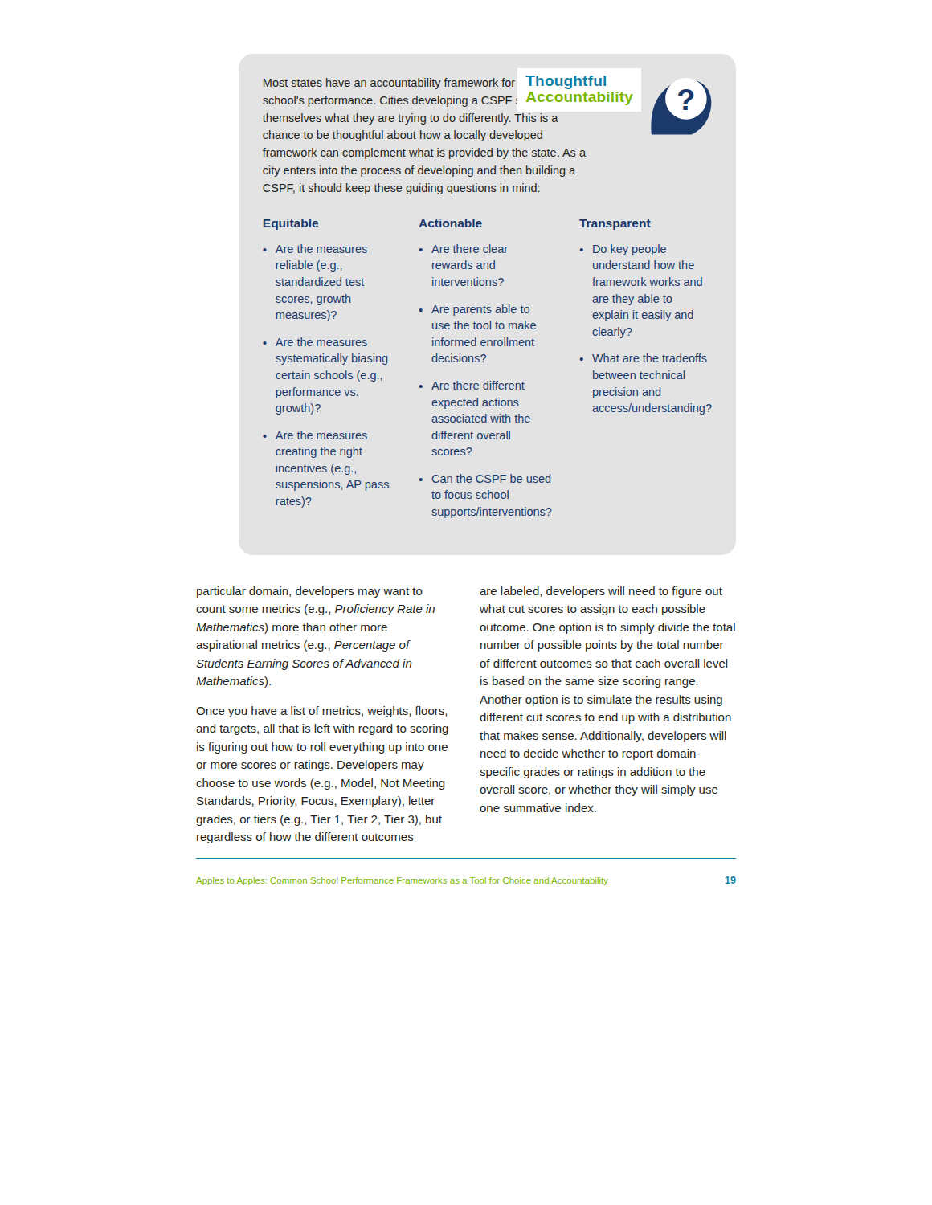Thoughtful
Accountability
?
Most states have an accountability framework for measuring a school's performance. Cities developing a CSPF should ask themselves what they are trying to do differently. This is a chance to be thoughtful about how a locally developed framework can complement what is provided by the state. As a city enters into the process of developing and then building a CSPF, it should keep these guiding questions in mind:
Equitable
Are the measures reliable (e.g., standardized test scores, growth measures)?
Are the measures systematically biasing certain schools (e.g., performance vs. growth)?
Are the measures creating the right incentives (e.g., suspensions, AP pass rates)?
Actionable
Are there clear rewards and interventions?
Are parents able to use the tool to make informed enrollment decisions?
Are there different expected actions associated with the different overall scores?
Can the CSPF be used to focus school supports/interventions?
Transparent
Do key people understand how the framework works and are they able to explain it easily and clearly?
What are the tradeoffs between technical precision and access/understanding?
particular domain, developers may want to count some metrics (e.g., Proficiency Rate in Mathematics) more than other more aspirational metrics (e.g., Percentage of Students Earning Scores of Advanced in Mathematics).
Once you have a list of metrics, weights, floors, and targets, all that is left with regard to scoring is figuring out how to roll everything up into one or more scores or ratings. Developers may choose to use words (e.g., Model, Not Meeting Standards, Priority, Focus, Exemplary), letter grades, or tiers (e.g., Tier 1, Tier 2, Tier 3), but regardless of how the different outcomes
are labeled, developers will need to figure out what cut scores to assign to each possible outcome. One option is to simply divide the total number of possible points by the total number of different outcomes so that each overall level is based on the same size scoring range. Another option is to simulate the results using different cut scores to end up with a distribution that makes sense. Additionally, developers will need to decide whether to report domain-specific grades or ratings in addition to the overall score, or whether they will simply use one summative index.
Apples to Apples: Common School Performance Frameworks as a Tool for Choice and Accountability 19